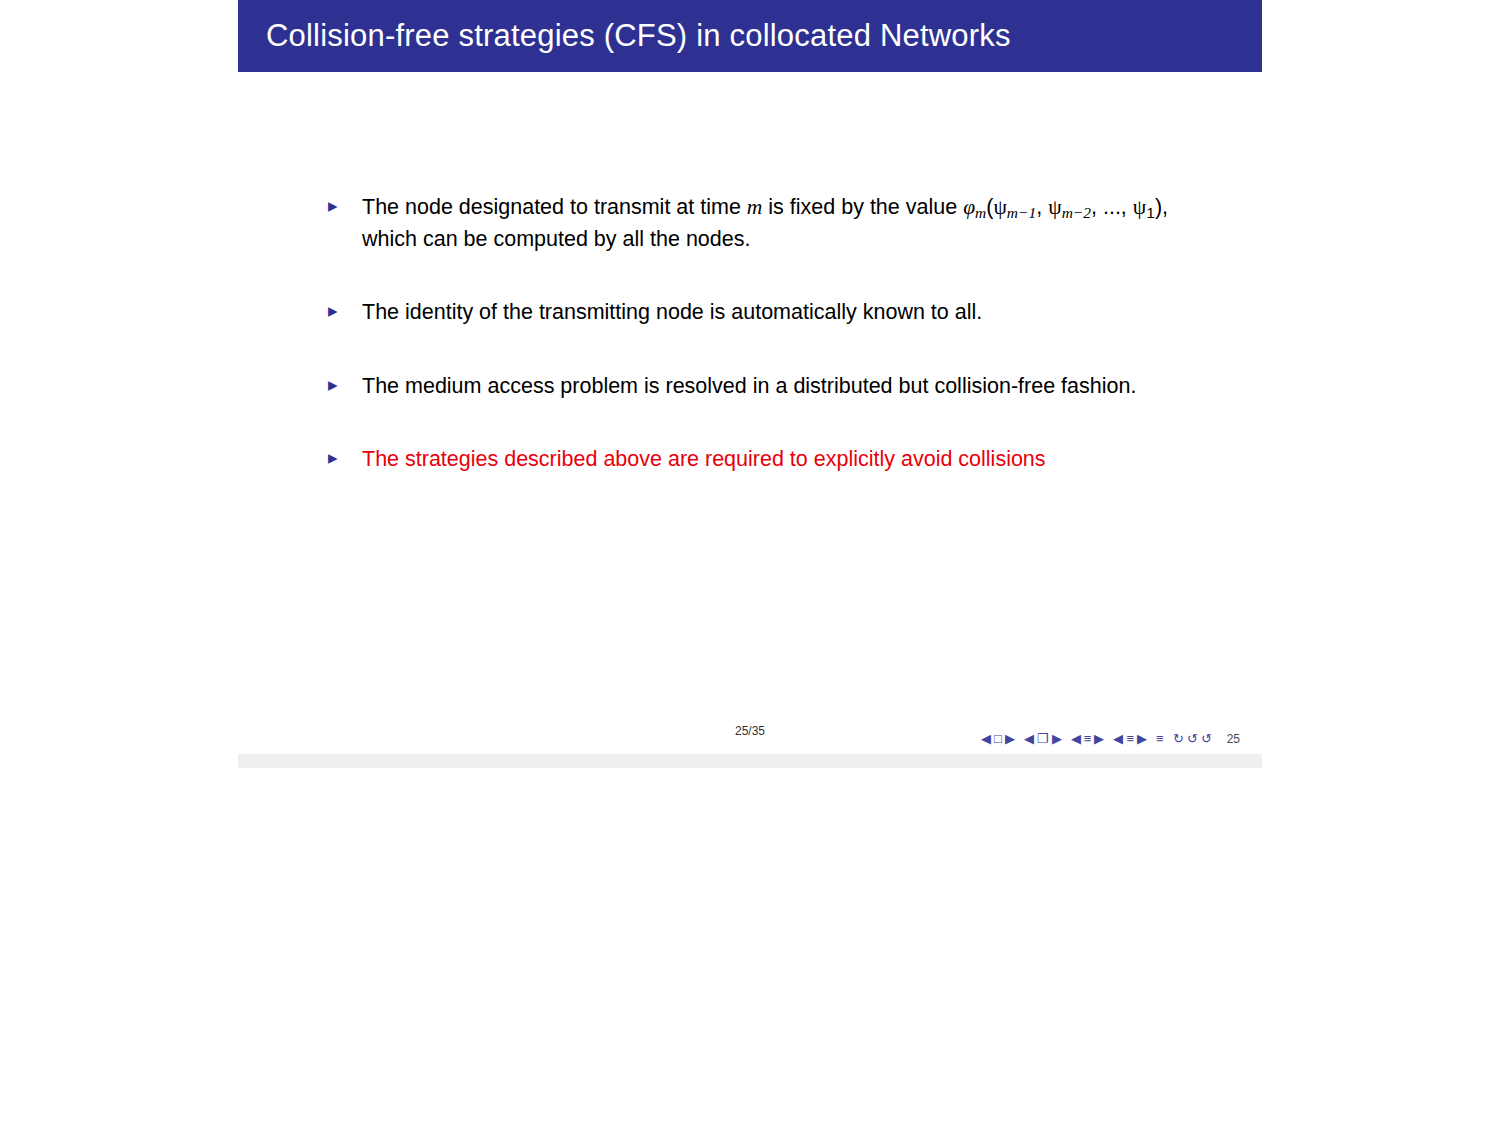Collision-free strategies (CFS) in collocated Networks
The node designated to transmit at time m is fixed by the value φm(ψm−1, ψm−2, ..., ψ1), which can be computed by all the nodes.
The identity of the transmitting node is automatically known to all.
The medium access problem is resolved in a distributed but collision-free fashion.
The strategies described above are required to explicitly avoid collisions
25/35
◀□▶
◀❐▶
◀≡▶
◀≡▶
≡
↻↺↺
25